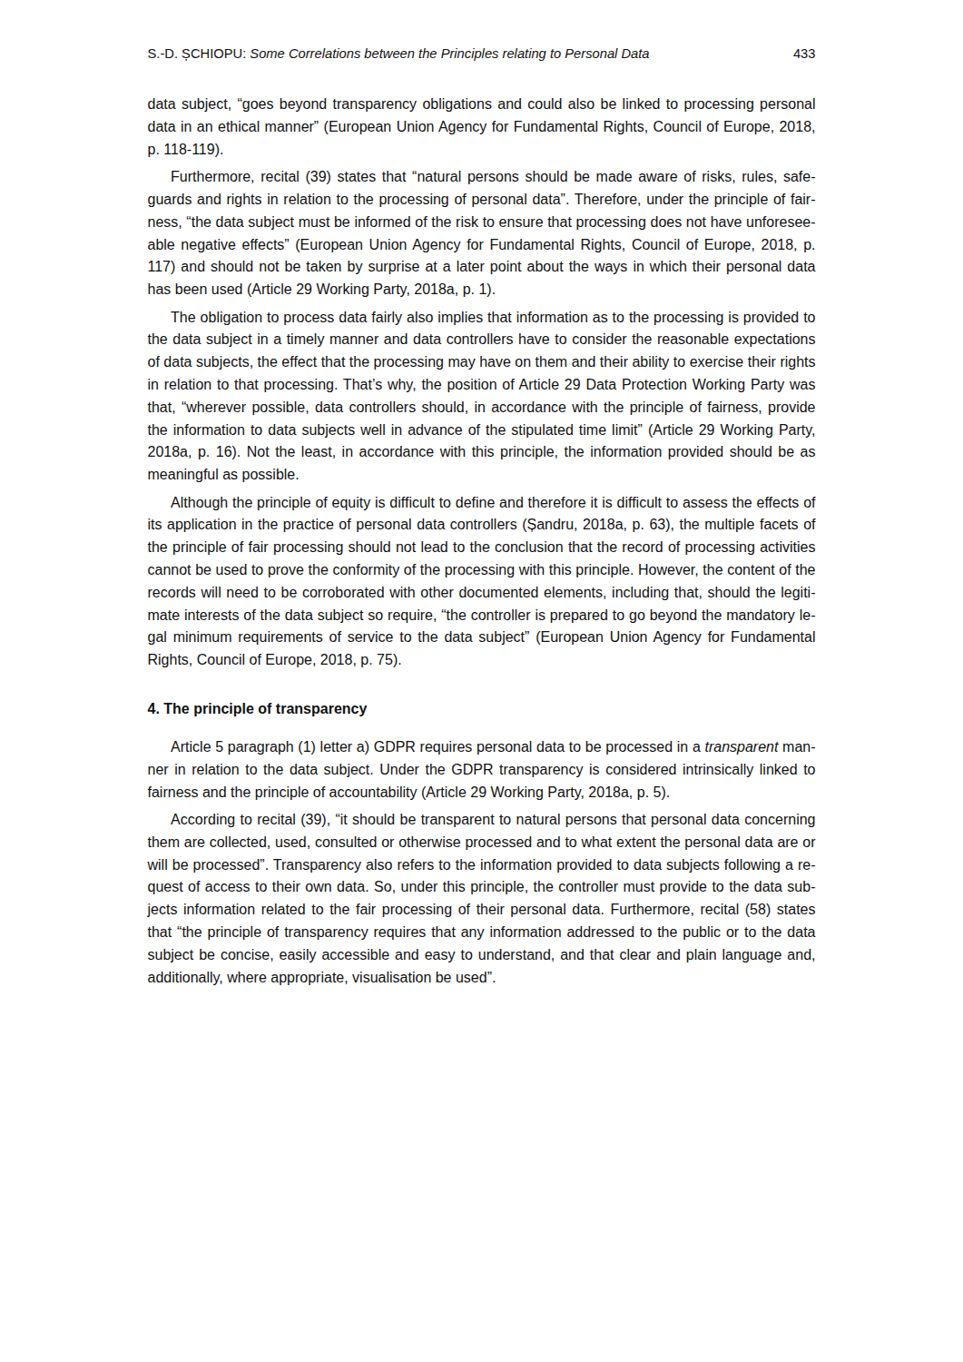S.-D. ȘCHIOPU: Some Correlations between the Principles relating to Personal Data 433
data subject, “goes beyond transparency obligations and could also be linked to processing personal data in an ethical manner” (European Union Agency for Fundamental Rights, Council of Europe, 2018, p. 118-119).
Furthermore, recital (39) states that “natural persons should be made aware of risks, rules, safeguards and rights in relation to the processing of personal data”. Therefore, under the principle of fairness, “the data subject must be informed of the risk to ensure that processing does not have unforeseeable negative effects” (European Union Agency for Fundamental Rights, Council of Europe, 2018, p. 117) and should not be taken by surprise at a later point about the ways in which their personal data has been used (Article 29 Working Party, 2018a, p. 1).
The obligation to process data fairly also implies that information as to the processing is provided to the data subject in a timely manner and data controllers have to consider the reasonable expectations of data subjects, the effect that the processing may have on them and their ability to exercise their rights in relation to that processing. That’s why, the position of Article 29 Data Protection Working Party was that, “wherever possible, data controllers should, in accordance with the principle of fairness, provide the information to data subjects well in advance of the stipulated time limit” (Article 29 Working Party, 2018a, p. 16). Not the least, in accordance with this principle, the information provided should be as meaningful as possible.
Although the principle of equity is difficult to define and therefore it is difficult to assess the effects of its application in the practice of personal data controllers (Șandru, 2018a, p. 63), the multiple facets of the principle of fair processing should not lead to the conclusion that the record of processing activities cannot be used to prove the conformity of the processing with this principle. However, the content of the records will need to be corroborated with other documented elements, including that, should the legitimate interests of the data subject so require, “the controller is prepared to go beyond the mandatory legal minimum requirements of service to the data subject” (European Union Agency for Fundamental Rights, Council of Europe, 2018, p. 75).
4. The principle of transparency
Article 5 paragraph (1) letter a) GDPR requires personal data to be processed in a transparent manner in relation to the data subject. Under the GDPR transparency is considered intrinsically linked to fairness and the principle of accountability (Article 29 Working Party, 2018a, p. 5).
According to recital (39), “it should be transparent to natural persons that personal data concerning them are collected, used, consulted or otherwise processed and to what extent the personal data are or will be processed”. Transparency also refers to the information provided to data subjects following a request of access to their own data. So, under this principle, the controller must provide to the data subjects information related to the fair processing of their personal data. Furthermore, recital (58) states that “the principle of transparency requires that any information addressed to the public or to the data subject be concise, easily accessible and easy to understand, and that clear and plain language and, additionally, where appropriate, visualisation be used”.